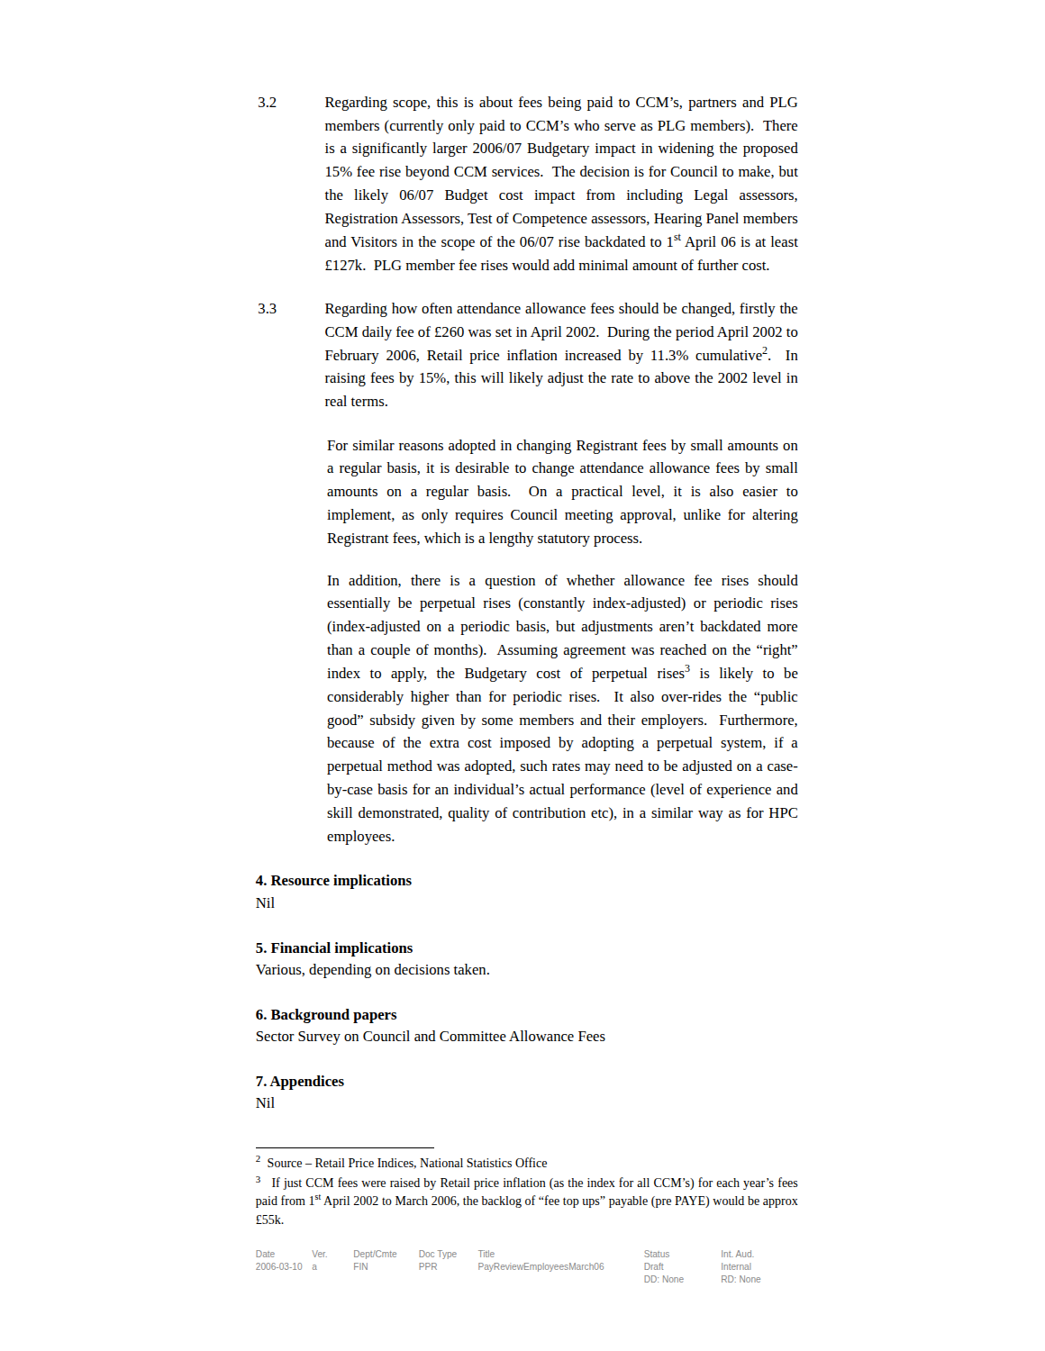3.2
Regarding scope, this is about fees being paid to CCM’s, partners and PLG members (currently only paid to CCM’s who serve as PLG members). There is a significantly larger 2006/07 Budgetary impact in widening the proposed 15% fee rise beyond CCM services. The decision is for Council to make, but the likely 06/07 Budget cost impact from including Legal assessors, Registration Assessors, Test of Competence assessors, Hearing Panel members and Visitors in the scope of the 06/07 rise backdated to 1st April 06 is at least £127k. PLG member fee rises would add minimal amount of further cost.
3.3
Regarding how often attendance allowance fees should be changed, firstly the CCM daily fee of £260 was set in April 2002. During the period April 2002 to February 2006, Retail price inflation increased by 11.3% cumulative2. In raising fees by 15%, this will likely adjust the rate to above the 2002 level in real terms.
For similar reasons adopted in changing Registrant fees by small amounts on a regular basis, it is desirable to change attendance allowance fees by small amounts on a regular basis. On a practical level, it is also easier to implement, as only requires Council meeting approval, unlike for altering Registrant fees, which is a lengthy statutory process.
In addition, there is a question of whether allowance fee rises should essentially be perpetual rises (constantly index-adjusted) or periodic rises (index-adjusted on a periodic basis, but adjustments aren’t backdated more than a couple of months). Assuming agreement was reached on the “right” index to apply, the Budgetary cost of perpetual rises3 is likely to be considerably higher than for periodic rises. It also over-rides the “public good” subsidy given by some members and their employers. Furthermore, because of the extra cost imposed by adopting a perpetual system, if a perpetual method was adopted, such rates may need to be adjusted on a case-by-case basis for an individual’s actual performance (level of experience and skill demonstrated, quality of contribution etc), in a similar way as for HPC employees.
4. Resource implications
Nil
5. Financial implications
Various, depending on decisions taken.
6. Background papers
Sector Survey on Council and Committee Allowance Fees
7. Appendices
Nil
2 Source – Retail Price Indices, National Statistics Office
3 If just CCM fees were raised by Retail price inflation (as the index for all CCM’s) for each year’s fees paid from 1st April 2002 to March 2006, the backlog of “fee top ups” payable (pre PAYE) would be approx £55k.
| Date | Ver. | Dept/Cmte | Doc Type | Title | Status | Int. Aud. |
| 2006-03-10 | a | FIN | PPR | PayReviewEmployeesMarch06 | Draft | Internal |
| | | | | | DD: None | RD: None |